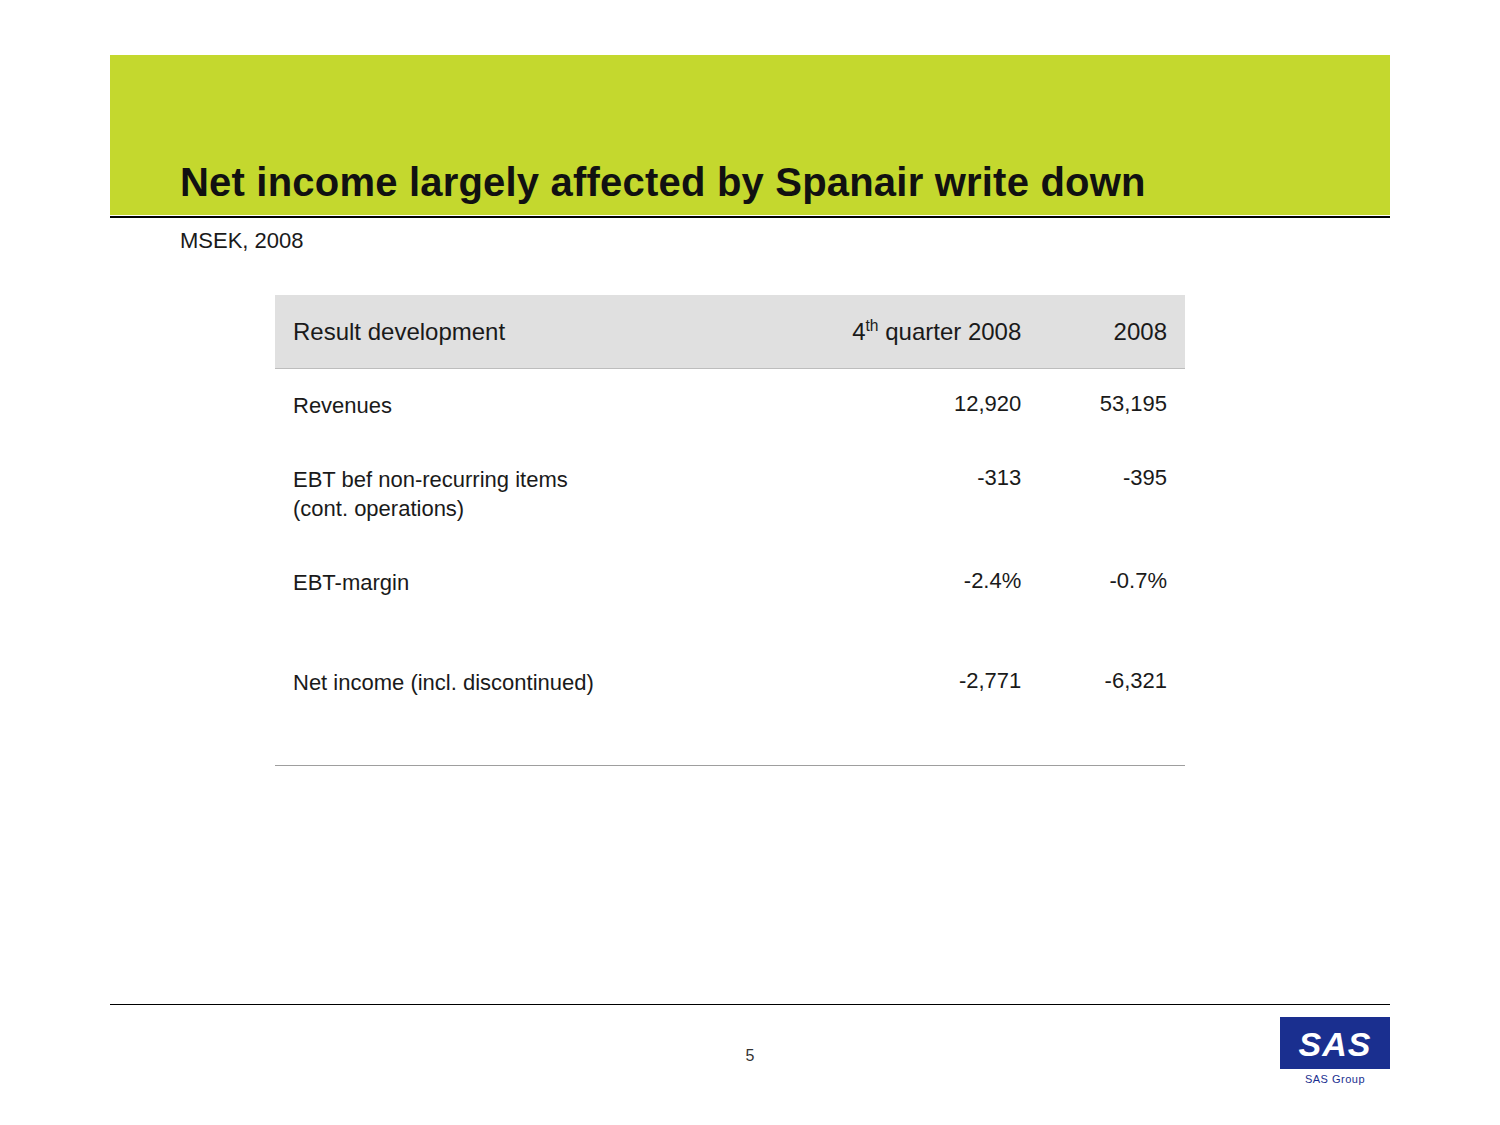Net income largely affected by Spanair write down
MSEK, 2008
| Result development | 4 th quarter 2008 | 2008 |
| --- | --- | --- |
| Revenues | 12,920 | 53,195 |
| EBT bef non-recurring items (cont. operations) | -313 | -395 |
| EBT-margin | -2.4% | -0.7% |
| Net income (incl. discontinued) | -2,771 | -6,321 |
5
SAS
SAS Group